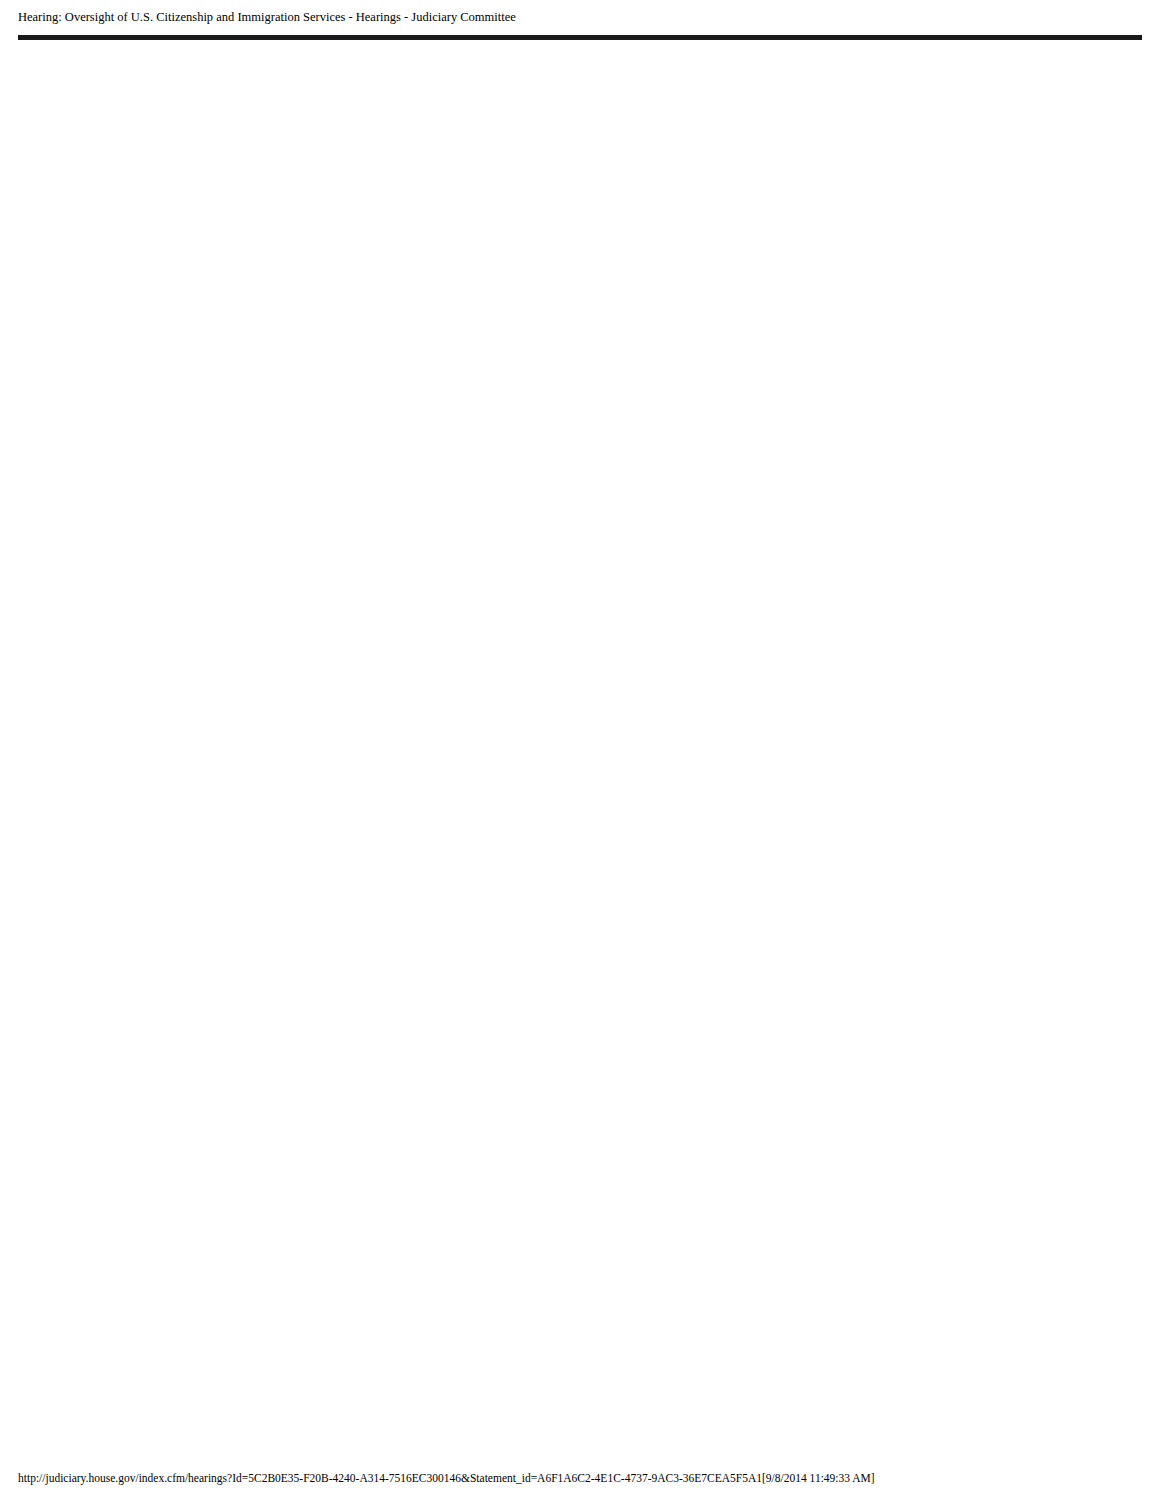Hearing: Oversight of U.S. Citizenship and Immigration Services - Hearings - Judiciary Committee
http://judiciary.house.gov/index.cfm/hearings?Id=5C2B0E35-F20B-4240-A314-7516EC300146&Statement_id=A6F1A6C2-4E1C-4737-9AC3-36E7CEA5F5A1[9/8/2014 11:49:33 AM]